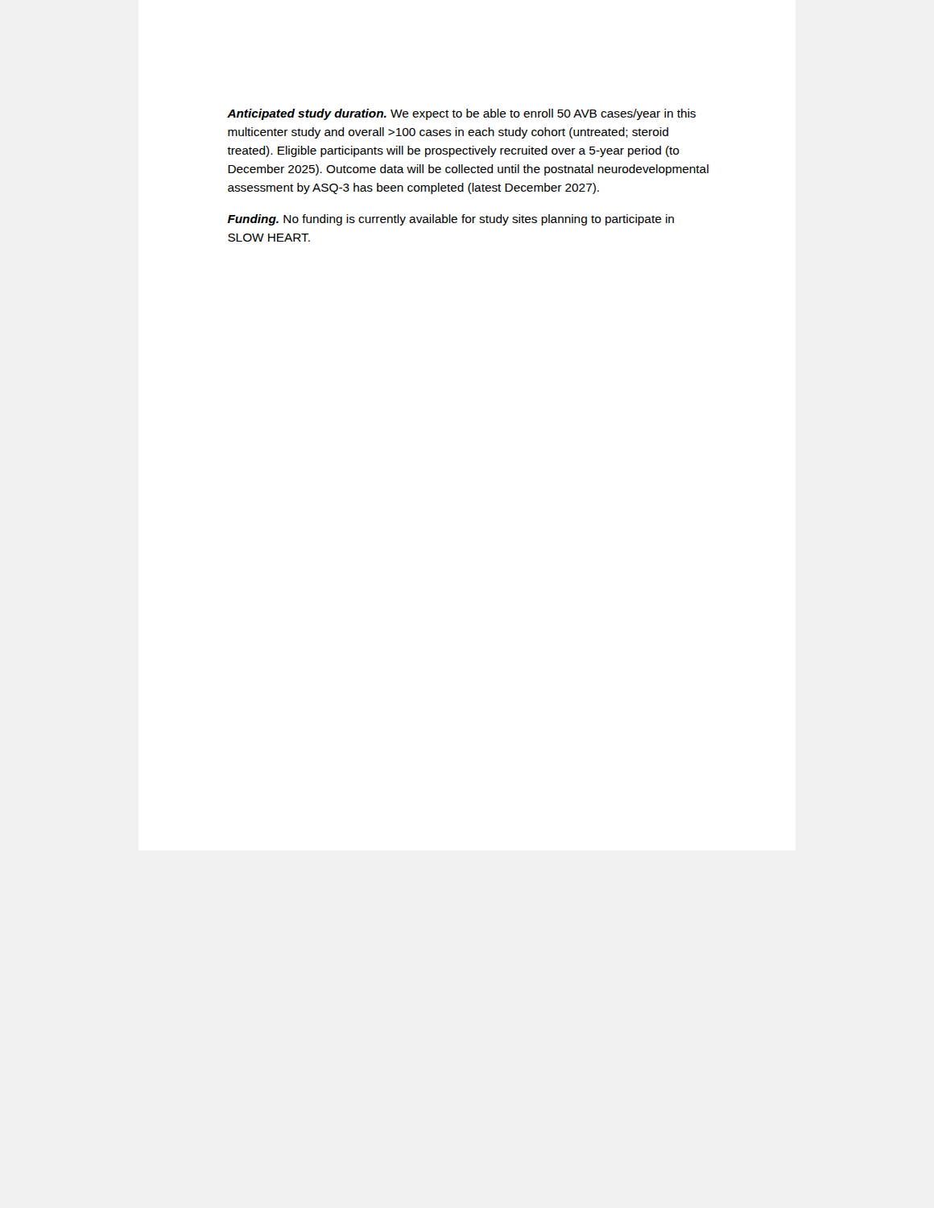Anticipated study duration. We expect to be able to enroll 50 AVB cases/year in this multicenter study and overall >100 cases in each study cohort (untreated; steroid treated). Eligible participants will be prospectively recruited over a 5-year period (to December 2025). Outcome data will be collected until the postnatal neurodevelopmental assessment by ASQ-3 has been completed (latest December 2027).
Funding. No funding is currently available for study sites planning to participate in SLOW HEART.